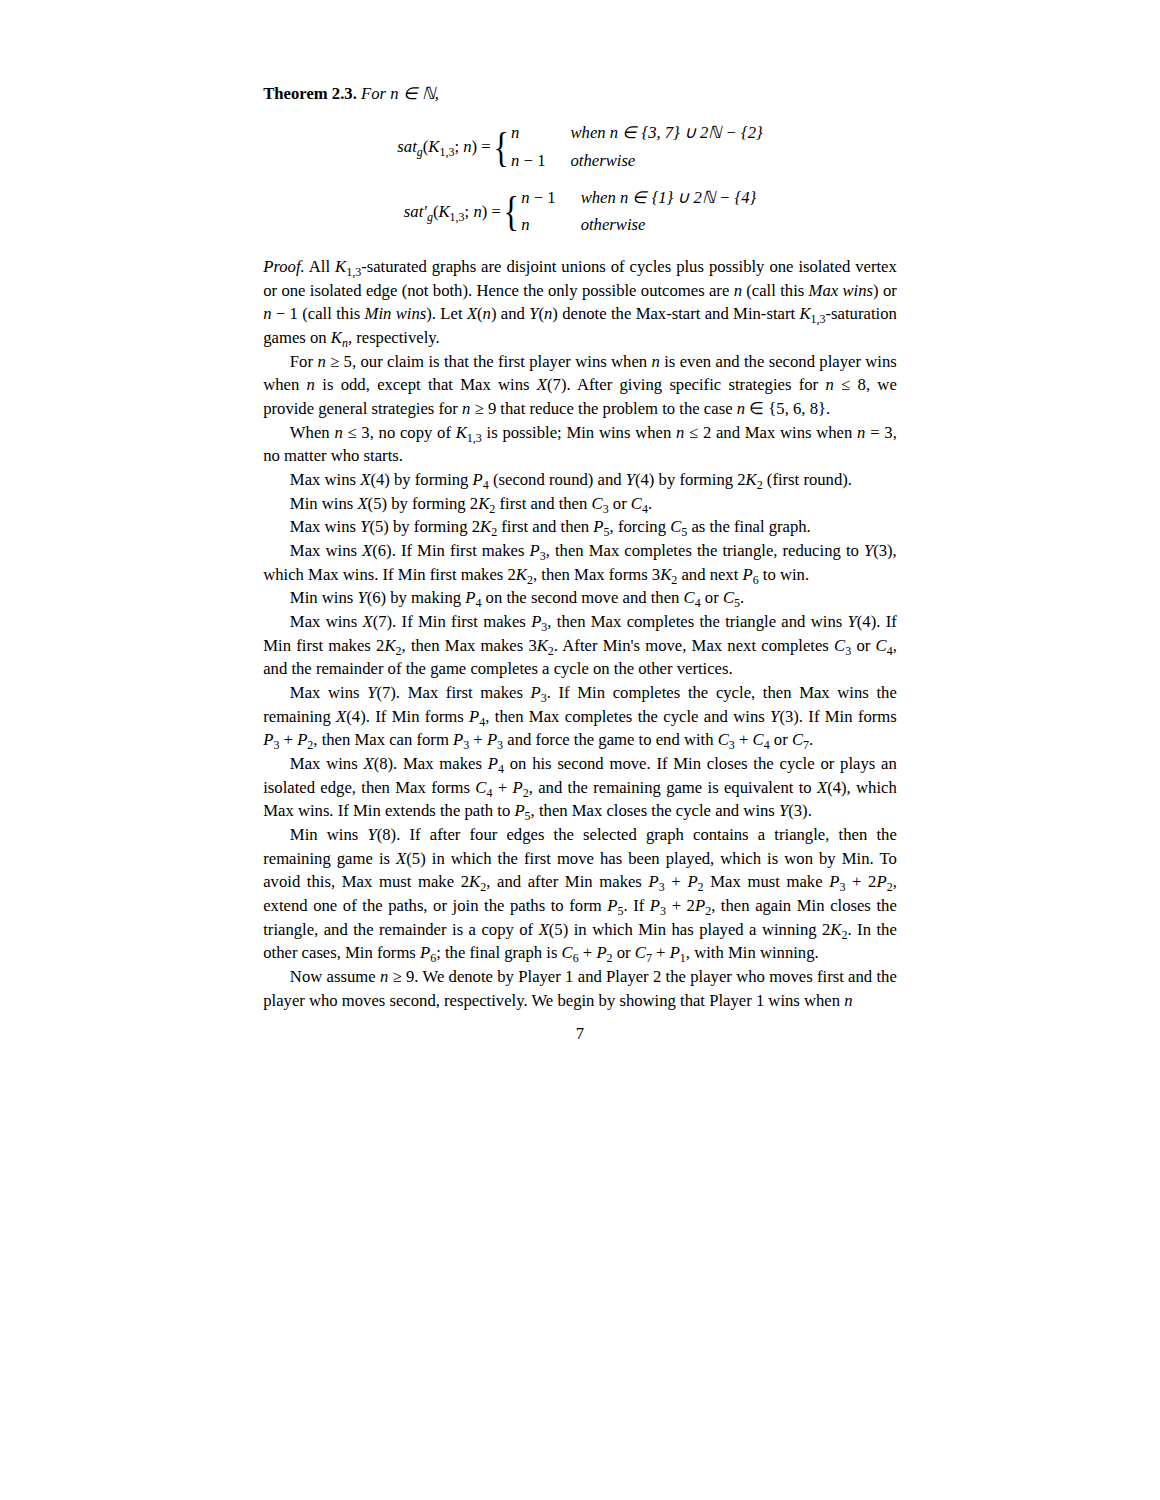Theorem 2.3. For n ∈ ℕ,
| sat g ( K 1,3 ; n ) = | { | / n / when n ∈ {3, 7} ∪ 2ℕ − {2} / / n − 1 / otherwise / |
| sat′ g ( K 1,3 ; n ) = | { | / n − 1 / when n ∈ {1} ∪ 2ℕ − {4} / / n / otherwise / |
Proof. All K1,3-saturated graphs are disjoint unions of cycles plus possibly one isolated vertex or one isolated edge (not both). Hence the only possible outcomes are n (call this Max wins) or n − 1 (call this Min wins). Let X(n) and Y(n) denote the Max-start and Min-start K1,3-saturation games on Kn, respectively.
For n ≥ 5, our claim is that the first player wins when n is even and the second player wins when n is odd, except that Max wins X(7). After giving specific strategies for n ≤ 8, we provide general strategies for n ≥ 9 that reduce the problem to the case n ∈ {5, 6, 8}.
When n ≤ 3, no copy of K1,3 is possible; Min wins when n ≤ 2 and Max wins when n = 3, no matter who starts.
Max wins X(4) by forming P4 (second round) and Y(4) by forming 2K2 (first round).
Min wins X(5) by forming 2K2 first and then C3 or C4.
Max wins Y(5) by forming 2K2 first and then P5, forcing C5 as the final graph.
Max wins X(6). If Min first makes P3, then Max completes the triangle, reducing to Y(3), which Max wins. If Min first makes 2K2, then Max forms 3K2 and next P6 to win.
Min wins Y(6) by making P4 on the second move and then C4 or C5.
Max wins X(7). If Min first makes P3, then Max completes the triangle and wins Y(4). If Min first makes 2K2, then Max makes 3K2. After Min's move, Max next completes C3 or C4, and the remainder of the game completes a cycle on the other vertices.
Max wins Y(7). Max first makes P3. If Min completes the cycle, then Max wins the remaining X(4). If Min forms P4, then Max completes the cycle and wins Y(3). If Min forms P3 + P2, then Max can form P3 + P3 and force the game to end with C3 + C4 or C7.
Max wins X(8). Max makes P4 on his second move. If Min closes the cycle or plays an isolated edge, then Max forms C4 + P2, and the remaining game is equivalent to X(4), which Max wins. If Min extends the path to P5, then Max closes the cycle and wins Y(3).
Min wins Y(8). If after four edges the selected graph contains a triangle, then the remaining game is X(5) in which the first move has been played, which is won by Min. To avoid this, Max must make 2K2, and after Min makes P3 + P2 Max must make P3 + 2P2, extend one of the paths, or join the paths to form P5. If P3 + 2P2, then again Min closes the triangle, and the remainder is a copy of X(5) in which Min has played a winning 2K2. In the other cases, Min forms P6; the final graph is C6 + P2 or C7 + P1, with Min winning.
Now assume n ≥ 9. We denote by Player 1 and Player 2 the player who moves first and the player who moves second, respectively. We begin by showing that Player 1 wins when n
7